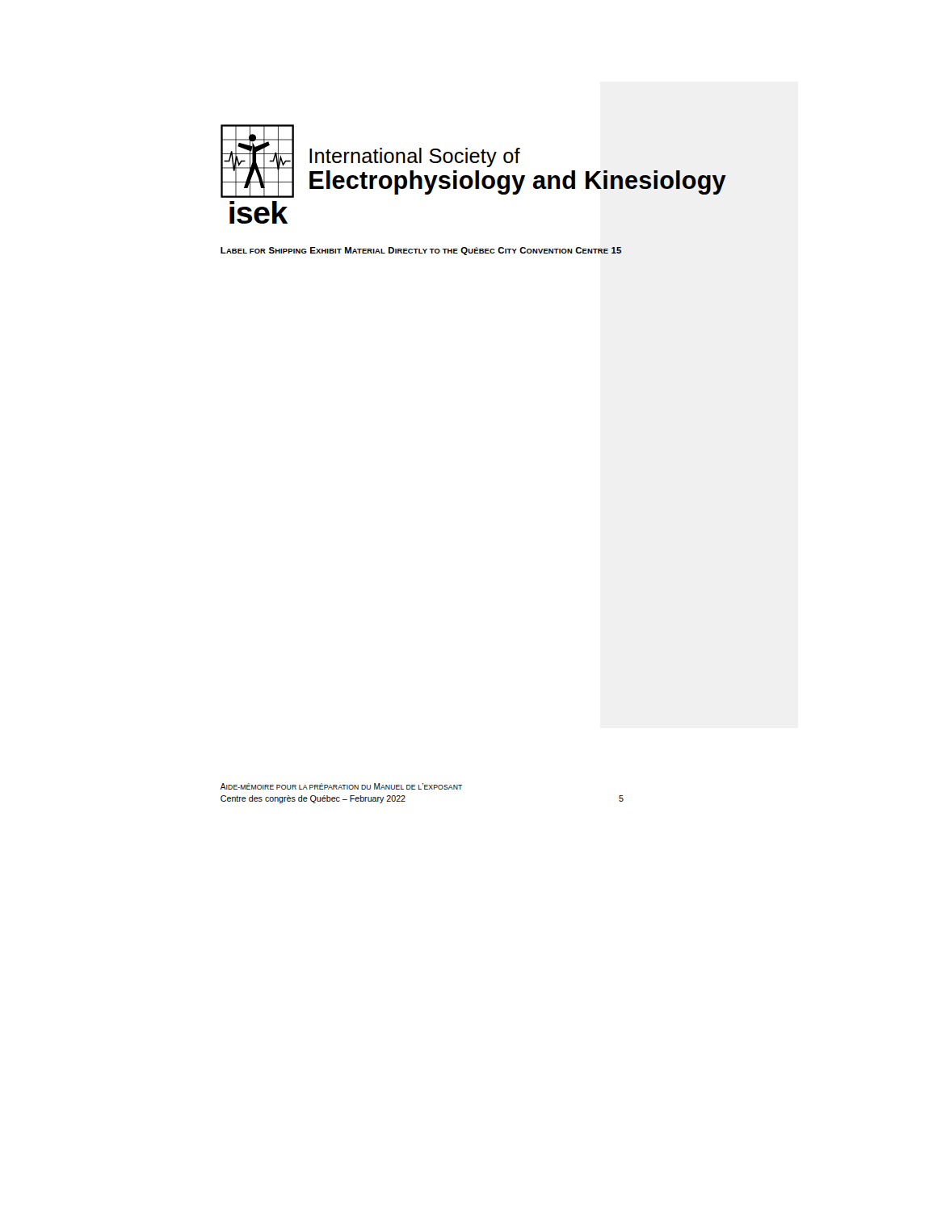isek
International Society of
Electrophysiology and Kinesiology
LABEL FOR SHIPPING EXHIBIT MATERIAL DIRECTLY TO THE QUÉBEC CITY CONVENTION CENTRE 15
AIDE-MÉMOIRE POUR LA PRÉPARATION DU MANUEL DE L’EXPOSANT
Centre des congrès de Québec – February 2022
5